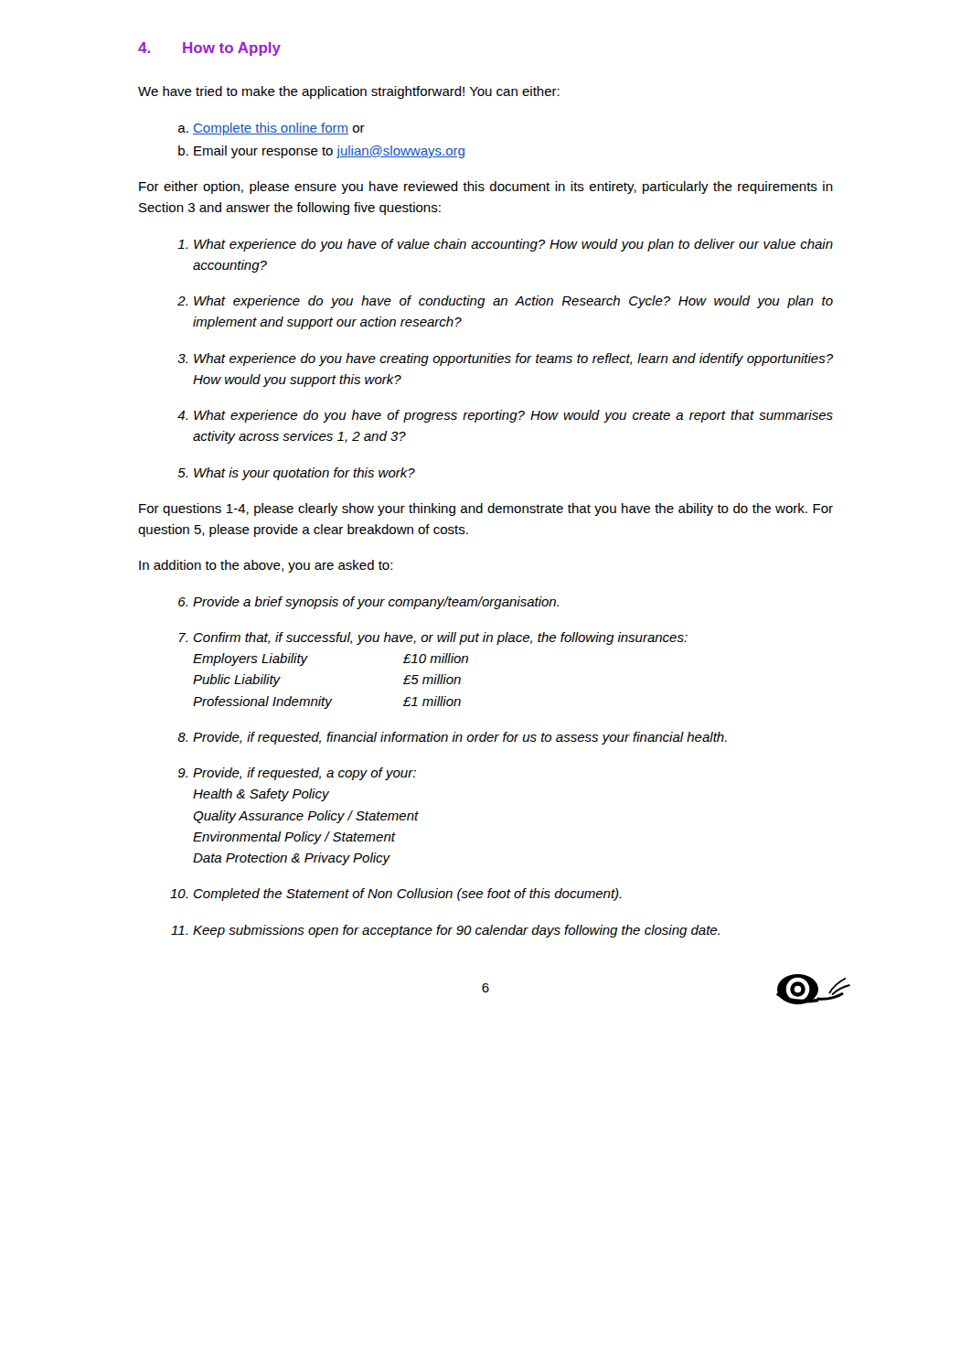4. How to Apply
We have tried to make the application straightforward! You can either:
Complete this online form or
Email your response to julian@slowways.org
For either option, please ensure you have reviewed this document in its entirety, particularly the requirements in Section 3 and answer the following five questions:
What experience do you have of value chain accounting? How would you plan to deliver our value chain accounting?
What experience do you have of conducting an Action Research Cycle? How would you plan to implement and support our action research?
What experience do you have creating opportunities for teams to reflect, learn and identify opportunities? How would you support this work?
What experience do you have of progress reporting? How would you create a report that summarises activity across services 1, 2 and 3?
What is your quotation for this work?
For questions 1-4, please clearly show your thinking and demonstrate that you have the ability to do the work. For question 5, please provide a clear breakdown of costs.
In addition to the above, you are asked to:
Provide a brief synopsis of your company/team/organisation.
Confirm that, if successful, you have, or will put in place, the following insurances:
Employers Liability
£10 million
Public Liability
£5 million
Professional Indemnity
£1 million
Provide, if requested, financial information in order for us to assess your financial health.
Provide, if requested, a copy of your:
Health & Safety Policy
Quality Assurance Policy / Statement
Environmental Policy / Statement
Data Protection & Privacy Policy
Completed the Statement of Non Collusion (see foot of this document).
Keep submissions open for acceptance for 90 calendar days following the closing date.
6